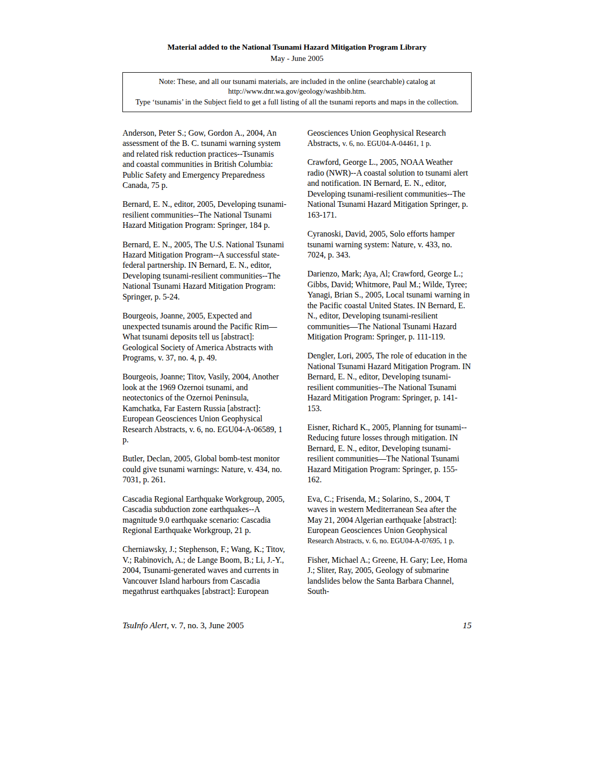Material added to the National Tsunami Hazard Mitigation Program Library
May - June 2005
Note: These, and all our tsunami materials, are included in the online (searchable) catalog at
http://www.dnr.wa.gov/geology/washbib.htm.
Type ‘tsunamis’ in the Subject field to get a full listing of all the tsunami reports and maps in the collection.
Anderson, Peter S.; Gow, Gordon A., 2004, An assessment of the B. C. tsunami warning system and related risk reduction practices--Tsunamis and coastal communities in British Columbia: Public Safety and Emergency Preparedness Canada, 75 p.
Bernard, E. N., editor, 2005, Developing tsunami-resilient communities--The National Tsunami Hazard Mitigation Program: Springer, 184 p.
Bernard, E. N., 2005, The U.S. National Tsunami Hazard Mitigation Program--A successful state-federal partnership. IN Bernard, E. N., editor, Developing tsunami-resilient communities--The National Tsunami Hazard Mitigation Program: Springer, p. 5-24.
Bourgeois, Joanne, 2005, Expected and unexpected tsunamis around the Pacific Rim—What tsunami deposits tell us [abstract]: Geological Society of America Abstracts with Programs, v. 37, no. 4, p. 49.
Bourgeois, Joanne; Titov, Vasily, 2004, Another look at the 1969 Ozernoi tsunami, and neotectonics of the Ozernoi Peninsula, Kamchatka, Far Eastern Russia [abstract]: European Geosciences Union Geophysical Research Abstracts, v. 6, no. EGU04-A-06589, 1 p.
Butler, Declan, 2005, Global bomb-test monitor could give tsunami warnings: Nature, v. 434, no. 7031, p. 261.
Cascadia Regional Earthquake Workgroup, 2005, Cascadia subduction zone earthquakes--A magnitude 9.0 earthquake scenario: Cascadia Regional Earthquake Workgroup, 21 p.
Cherniawsky, J.; Stephenson, F.; Wang, K.; Titov, V.; Rabinovich, A.; de Lange Boom, B.; Li, J.-Y., 2004, Tsunami-generated waves and currents in Vancouver Island harbours from Cascadia megathrust earthquakes [abstract]: European Geosciences Union Geophysical Research Abstracts, v. 6, no. EGU04-A-04461, 1 p.
Crawford, George L., 2005, NOAA Weather radio (NWR)--A coastal solution to tsunami alert and notification. IN Bernard, E. N., editor, Developing tsunami-resilient communities--The National Tsunami Hazard Mitigation Springer, p. 163-171.
Cyranoski, David, 2005, Solo efforts hamper tsunami warning system: Nature, v. 433, no. 7024, p. 343.
Darienzo, Mark; Aya, Al; Crawford, George L.; Gibbs, David; Whitmore, Paul M.; Wilde, Tyree; Yanagi, Brian S., 2005, Local tsunami warning in the Pacific coastal United States. IN Bernard, E. N., editor, Developing tsunami-resilient communities—The National Tsunami Hazard Mitigation Program: Springer, p. 111-119.
Dengler, Lori, 2005, The role of education in the National Tsunami Hazard Mitigation Program. IN Bernard, E. N., editor, Developing tsunami-resilient communities--The National Tsunami Hazard Mitigation Program: Springer, p. 141-153.
Eisner, Richard K., 2005, Planning for tsunami--Reducing future losses through mitigation. IN Bernard, E. N., editor, Developing tsunami-resilient communities—The National Tsunami Hazard Mitigation Program: Springer, p. 155-162.
Eva, C.; Frisenda, M.; Solarino, S., 2004, T waves in western Mediterranean Sea after the May 21, 2004 Algerian earthquake [abstract]: European Geosciences Union Geophysical Research Abstracts, v. 6, no. EGU04-A-07695, 1 p.
Fisher, Michael A.; Greene, H. Gary; Lee, Homa J.; Sliter, Ray, 2005, Geology of submarine landslides below the Santa Barbara Channel, South-
TsuInfo Alert, v. 7, no. 3, June 2005
15